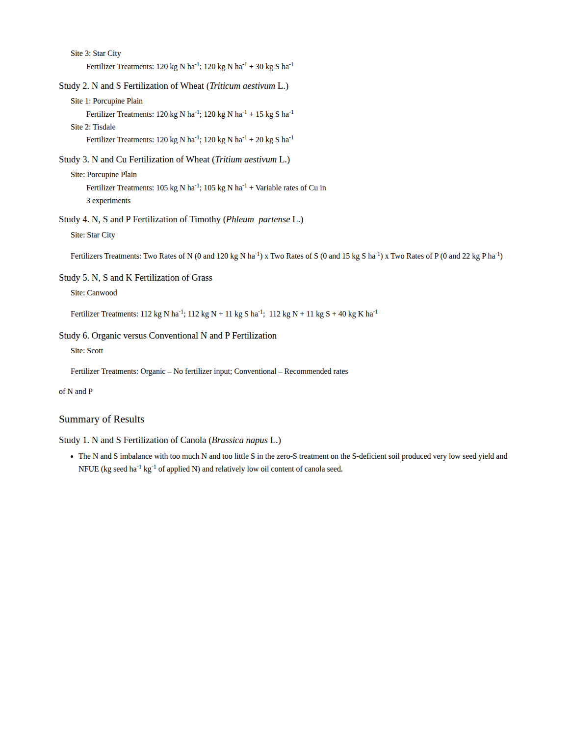Site 3: Star City
Fertilizer Treatments: 120 kg N ha-1; 120 kg N ha-1 + 30 kg S ha-1
Study 2. N and S Fertilization of Wheat (Triticum aestivum L.)
Site 1: Porcupine Plain
Fertilizer Treatments: 120 kg N ha-1; 120 kg N ha-1 + 15 kg S ha-1
Site 2: Tisdale
Fertilizer Treatments: 120 kg N ha-1; 120 kg N ha-1 + 20 kg S ha-1
Study 3. N and Cu Fertilization of Wheat (Tritium aestivum L.)
Site: Porcupine Plain
Fertilizer Treatments: 105 kg N ha-1; 105 kg N ha-1 + Variable rates of Cu in
3 experiments
Study 4. N, S and P Fertilization of Timothy (Phleum partense L.)
Site: Star City
Fertilizers Treatments: Two Rates of N (0 and 120 kg N ha-1) x Two Rates of S (0 and 15 kg S ha-1) x Two Rates of P (0 and 22 kg P ha-1)
Study 5. N, S and K Fertilization of Grass
Site: Canwood
Fertilizer Treatments: 112 kg N ha-1; 112 kg N + 11 kg S ha-1; 112 kg N + 11 kg S + 40 kg K ha-1
Study 6. Organic versus Conventional N and P Fertilization
Site: Scott
Fertilizer Treatments: Organic – No fertilizer input; Conventional – Recommended rates
of N and P
Summary of Results
Study 1. N and S Fertilization of Canola (Brassica napus L.)
The N and S imbalance with too much N and too little S in the zero-S treatment on the S-deficient soil produced very low seed yield and NFUE (kg seed ha-1 kg-1 of applied N) and relatively low oil content of canola seed.